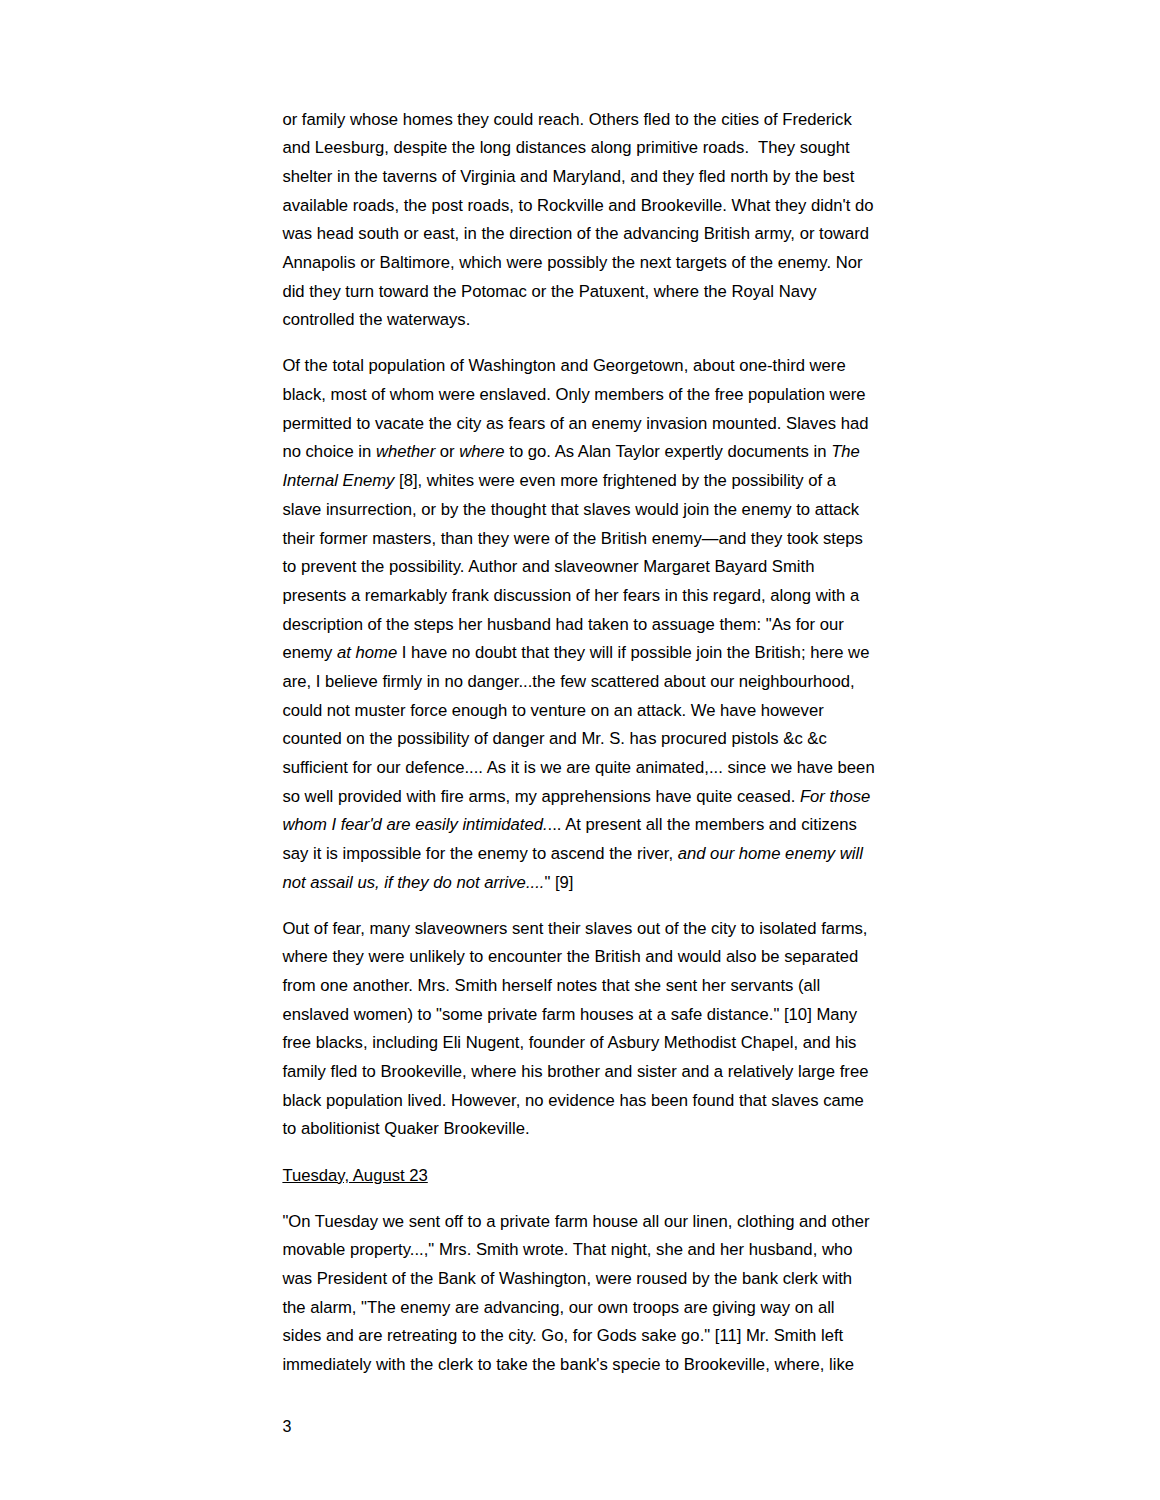or family whose homes they could reach. Others fled to the cities of Frederick and Leesburg, despite the long distances along primitive roads. They sought shelter in the taverns of Virginia and Maryland, and they fled north by the best available roads, the post roads, to Rockville and Brookeville. What they didn't do was head south or east, in the direction of the advancing British army, or toward Annapolis or Baltimore, which were possibly the next targets of the enemy. Nor did they turn toward the Potomac or the Patuxent, where the Royal Navy controlled the waterways.
Of the total population of Washington and Georgetown, about one-third were black, most of whom were enslaved. Only members of the free population were permitted to vacate the city as fears of an enemy invasion mounted. Slaves had no choice in whether or where to go. As Alan Taylor expertly documents in The Internal Enemy [8], whites were even more frightened by the possibility of a slave insurrection, or by the thought that slaves would join the enemy to attack their former masters, than they were of the British enemy—and they took steps to prevent the possibility. Author and slaveowner Margaret Bayard Smith presents a remarkably frank discussion of her fears in this regard, along with a description of the steps her husband had taken to assuage them: "As for our enemy at home I have no doubt that they will if possible join the British; here we are, I believe firmly in no danger...the few scattered about our neighbourhood, could not muster force enough to venture on an attack. We have however counted on the possibility of danger and Mr. S. has procured pistols &c &c sufficient for our defence.... As it is we are quite animated,... since we have been so well provided with fire arms, my apprehensions have quite ceased. For those whom I fear'd are easily intimidated.... At present all the members and citizens say it is impossible for the enemy to ascend the river, and our home enemy will not assail us, if they do not arrive...." [9]
Out of fear, many slaveowners sent their slaves out of the city to isolated farms, where they were unlikely to encounter the British and would also be separated from one another. Mrs. Smith herself notes that she sent her servants (all enslaved women) to "some private farm houses at a safe distance." [10] Many free blacks, including Eli Nugent, founder of Asbury Methodist Chapel, and his family fled to Brookeville, where his brother and sister and a relatively large free black population lived. However, no evidence has been found that slaves came to abolitionist Quaker Brookeville.
Tuesday, August 23
"On Tuesday we sent off to a private farm house all our linen, clothing and other movable property...," Mrs. Smith wrote. That night, she and her husband, who was President of the Bank of Washington, were roused by the bank clerk with the alarm, "The enemy are advancing, our own troops are giving way on all sides and are retreating to the city. Go, for Gods sake go." [11] Mr. Smith left immediately with the clerk to take the bank's specie to Brookeville, where, like
3